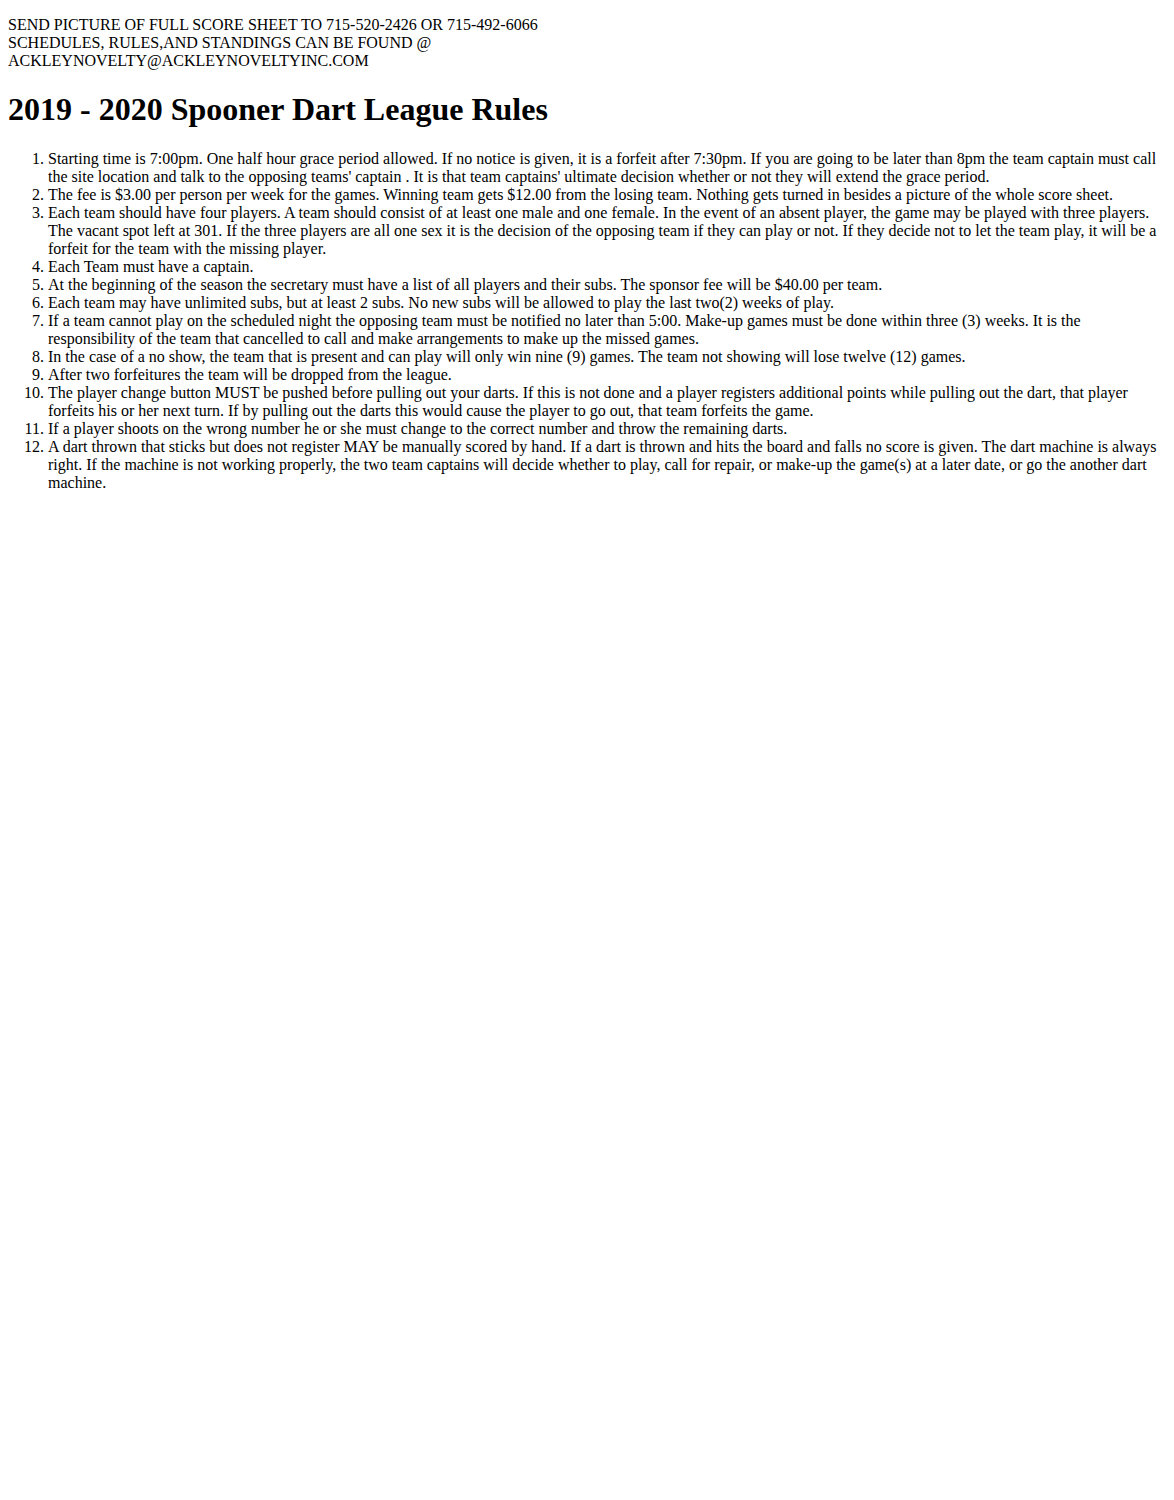SEND PICTURE OF FULL SCORE SHEET TO 715-520-2426 OR 715-492-6066
SCHEDULES, RULES,AND STANDINGS CAN BE FOUND @
ACKLEYNOVELTY@ACKLEYNOVELTYINC.COM
2019 - 2020 Spooner Dart League Rules
Starting time is 7:00pm. One half hour grace period allowed. If no notice is given, it is a forfeit after 7:30pm. If you are going to be later than 8pm the team captain must call the site location and talk to the opposing teams' captain . It is that team captains' ultimate decision whether or not they will extend the grace period.
The fee is $3.00 per person per week for the games. Winning team gets $12.00 from the losing team. Nothing gets turned in besides a picture of the whole score sheet.
Each team should have four players. A team should consist of at least one male and one female. In the event of an absent player, the game may be played with three players. The vacant spot left at 301. If the three players are all one sex it is the decision of the opposing team if they can play or not. If they decide not to let the team play, it will be a forfeit for the team with the missing player.
Each Team must have a captain.
At the beginning of the season the secretary must have a list of all players and their subs. The sponsor fee will be $40.00 per team.
Each team may have unlimited subs, but at least 2 subs. No new subs will be allowed to play the last two(2) weeks of play.
If a team cannot play on the scheduled night the opposing team must be notified no later than 5:00. Make-up games must be done within three (3) weeks. It is the responsibility of the team that cancelled to call and make arrangements to make up the missed games.
In the case of a no show, the team that is present and can play will only win nine (9) games. The team not showing will lose twelve (12) games.
After two forfeitures the team will be dropped from the league.
The player change button MUST be pushed before pulling out your darts. If this is not done and a player registers additional points while pulling out the dart, that player forfeits his or her next turn. If by pulling out the darts this would cause the player to go out, that team forfeits the game.
If a player shoots on the wrong number he or she must change to the correct number and throw the remaining darts.
A dart thrown that sticks but does not register MAY be manually scored by hand. If a dart is thrown and hits the board and falls no score is given. The dart machine is always right. If the machine is not working properly, the two team captains will decide whether to play, call for repair, or make-up the game(s) at a later date, or go the another dart machine.